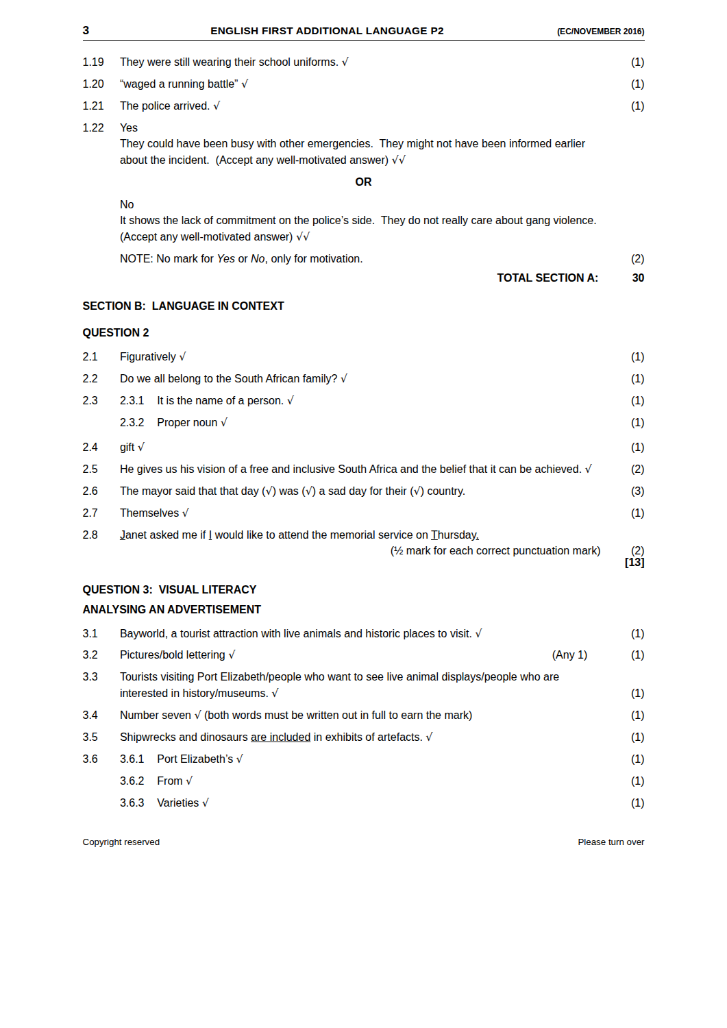3 ENGLISH FIRST ADDITIONAL LANGUAGE P2 (EC/NOVEMBER 2016)
1.19 They were still wearing their school uniforms. √ (1)
1.20 “waged a running battle” √ (1)
1.21 The police arrived. √ (1)
1.22 Yes
They could have been busy with other emergencies. They might not have been informed earlier about the incident. (Accept any well-motivated answer) √√
OR
No
It shows the lack of commitment on the police’s side. They do not really care about gang violence. (Accept any well-motivated answer) √√
NOTE: No mark for Yes or No, only for motivation. (2)
TOTAL SECTION A: 30
SECTION B: LANGUAGE IN CONTEXT
QUESTION 2
2.1 Figuratively √ (1)
2.2 Do we all belong to the South African family? √ (1)
2.3 2.3.1 It is the name of a person. √ (1)
2.3.2 Proper noun √ (1)
2.4 gift √ (1)
2.5 He gives us his vision of a free and inclusive South Africa and the belief that it can be achieved. √ (2)
2.6 The mayor said that that day (√) was (√) a sad day for their (√) country. (3)
2.7 Themselves √ (1)
2.8 Janet asked me if I would like to attend the memorial service on Thursday.
(½ mark for each correct punctuation mark) (2)
[13]
QUESTION 3: VISUAL LITERACY
ANALYSING AN ADVERTISEMENT
3.1 Bayworld, a tourist attraction with live animals and historic places to visit. √ (1)
3.2 Pictures/bold lettering √ (Any 1) (1)
3.3 Tourists visiting Port Elizabeth/people who want to see live animal displays/people who are interested in history/museums. √ (1)
3.4 Number seven √ (both words must be written out in full to earn the mark) (1)
3.5 Shipwrecks and dinosaurs are included in exhibits of artefacts. √ (1)
3.6 3.6.1 Port Elizabeth’s √ (1)
3.6.2 From √ (1)
3.6.3 Varieties √ (1)
Copyright reserved Please turn over